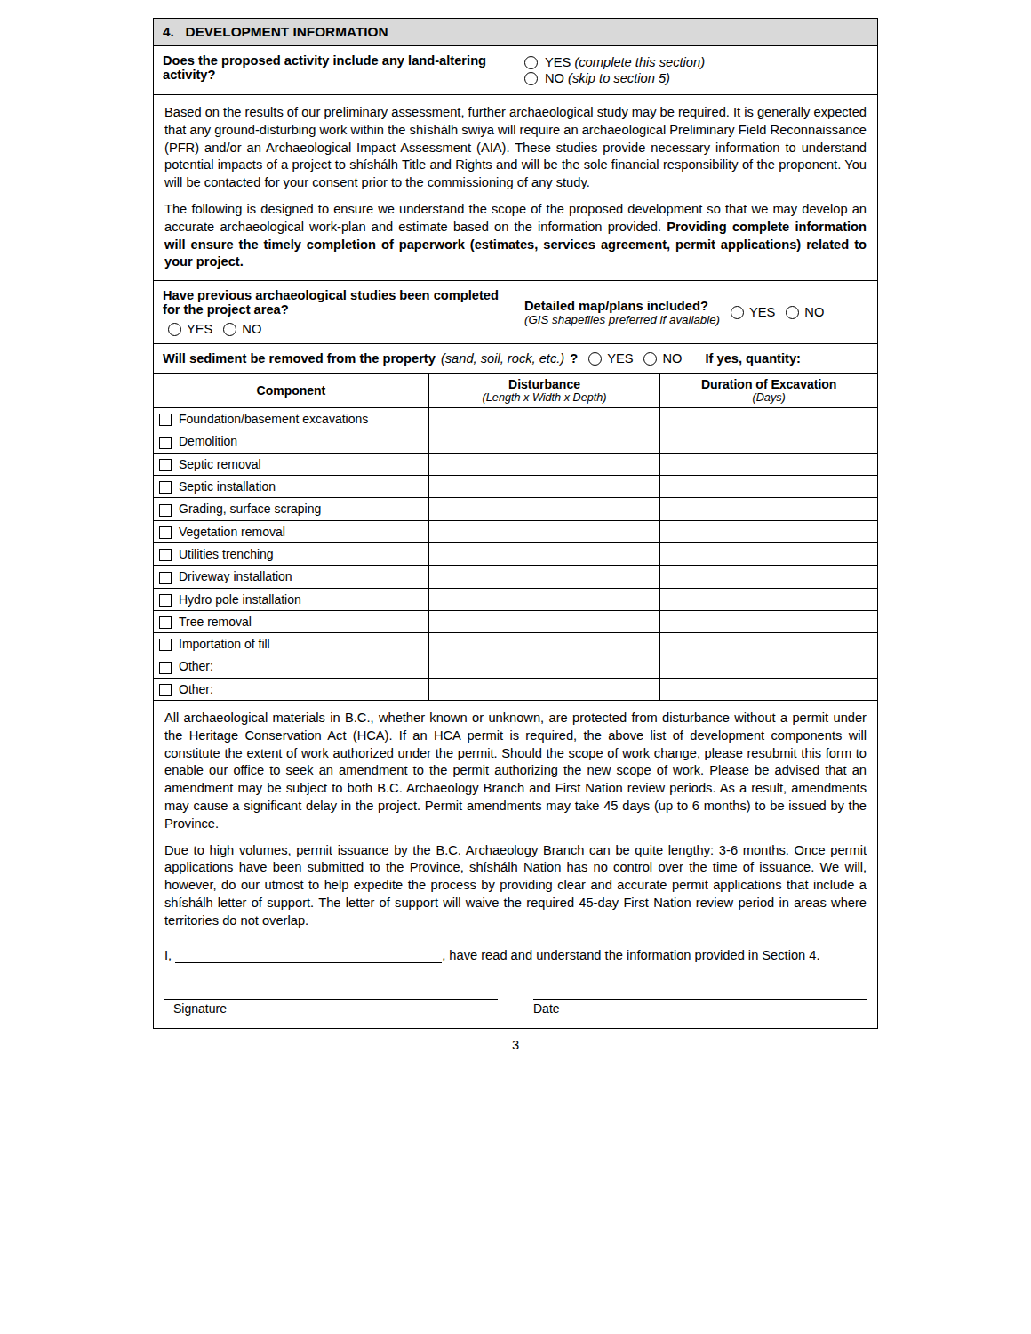4. DEVELOPMENT INFORMATION
Does the proposed activity include any land-altering activity?
YES (complete this section)
NO (skip to section 5)
Based on the results of our preliminary assessment, further archaeological study may be required. It is generally expected that any ground-disturbing work within the shíshálh swiya will require an archaeological Preliminary Field Reconnaissance (PFR) and/or an Archaeological Impact Assessment (AIA). These studies provide necessary information to understand potential impacts of a project to shíshálh Title and Rights and will be the sole financial responsibility of the proponent. You will be contacted for your consent prior to the commissioning of any study.
The following is designed to ensure we understand the scope of the proposed development so that we may develop an accurate archaeological work-plan and estimate based on the information provided. Providing complete information will ensure the timely completion of paperwork (estimates, services agreement, permit applications) related to your project.
Have previous archaeological studies been completed for the project area? YES NO
Detailed map/plans included? (GIS shapefiles preferred if available) YES NO
Will sediment be removed from the property (sand, soil, rock, etc.)? YES NO If yes, quantity:
| Component | Disturbance (Length x Width x Depth) | Duration of Excavation (Days) |
| --- | --- | --- |
| Foundation/basement excavations | | |
| Demolition | | |
| Septic removal | | |
| Septic installation | | |
| Grading, surface scraping | | |
| Vegetation removal | | |
| Utilities trenching | | |
| Driveway installation | | |
| Hydro pole installation | | |
| Tree removal | | |
| Importation of fill | | |
| Other: | | |
| Other: | | |
All archaeological materials in B.C., whether known or unknown, are protected from disturbance without a permit under the Heritage Conservation Act (HCA). If an HCA permit is required, the above list of development components will constitute the extent of work authorized under the permit. Should the scope of work change, please resubmit this form to enable our office to seek an amendment to the permit authorizing the new scope of work. Please be advised that an amendment may be subject to both B.C. Archaeology Branch and First Nation review periods. As a result, amendments may cause a significant delay in the project. Permit amendments may take 45 days (up to 6 months) to be issued by the Province.
Due to high volumes, permit issuance by the B.C. Archaeology Branch can be quite lengthy: 3-6 months. Once permit applications have been submitted to the Province, shíshálh Nation has no control over the time of issuance. We will, however, do our utmost to help expedite the process by providing clear and accurate permit applications that include a shíshálh letter of support. The letter of support will waive the required 45-day First Nation review period in areas where territories do not overlap.
I, , have read and understand the information provided in Section 4.
Signature
Date
3